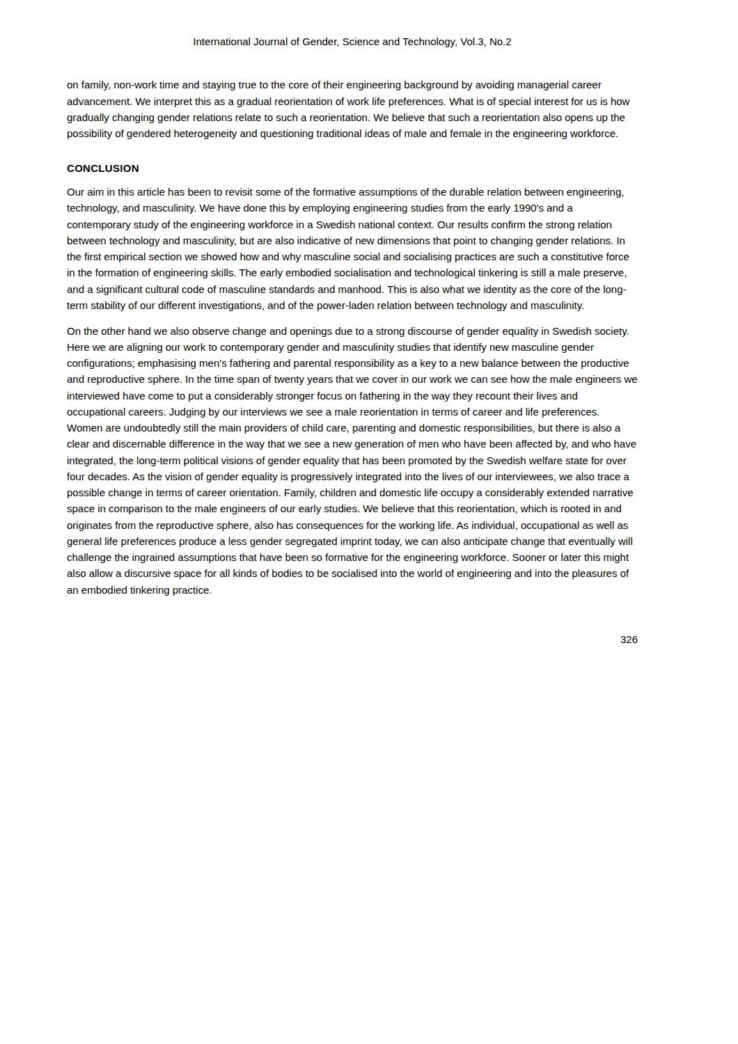International Journal of Gender, Science and Technology, Vol.3, No.2
on family, non-work time and staying true to the core of their engineering background by avoiding managerial career advancement. We interpret this as a gradual reorientation of work life preferences. What is of special interest for us is how gradually changing gender relations relate to such a reorientation. We believe that such a reorientation also opens up the possibility of gendered heterogeneity and questioning traditional ideas of male and female in the engineering workforce.
CONCLUSION
Our aim in this article has been to revisit some of the formative assumptions of the durable relation between engineering, technology, and masculinity. We have done this by employing engineering studies from the early 1990's and a contemporary study of the engineering workforce in a Swedish national context. Our results confirm the strong relation between technology and masculinity, but are also indicative of new dimensions that point to changing gender relations. In the first empirical section we showed how and why masculine social and socialising practices are such a constitutive force in the formation of engineering skills. The early embodied socialisation and technological tinkering is still a male preserve, and a significant cultural code of masculine standards and manhood. This is also what we identity as the core of the long-term stability of our different investigations, and of the power-laden relation between technology and masculinity.
On the other hand we also observe change and openings due to a strong discourse of gender equality in Swedish society. Here we are aligning our work to contemporary gender and masculinity studies that identify new masculine gender configurations; emphasising men's fathering and parental responsibility as a key to a new balance between the productive and reproductive sphere. In the time span of twenty years that we cover in our work we can see how the male engineers we interviewed have come to put a considerably stronger focus on fathering in the way they recount their lives and occupational careers. Judging by our interviews we see a male reorientation in terms of career and life preferences. Women are undoubtedly still the main providers of child care, parenting and domestic responsibilities, but there is also a clear and discernable difference in the way that we see a new generation of men who have been affected by, and who have integrated, the long-term political visions of gender equality that has been promoted by the Swedish welfare state for over four decades. As the vision of gender equality is progressively integrated into the lives of our interviewees, we also trace a possible change in terms of career orientation. Family, children and domestic life occupy a considerably extended narrative space in comparison to the male engineers of our early studies. We believe that this reorientation, which is rooted in and originates from the reproductive sphere, also has consequences for the working life. As individual, occupational as well as general life preferences produce a less gender segregated imprint today, we can also anticipate change that eventually will challenge the ingrained assumptions that have been so formative for the engineering workforce. Sooner or later this might also allow a discursive space for all kinds of bodies to be socialised into the world of engineering and into the pleasures of an embodied tinkering practice.
326